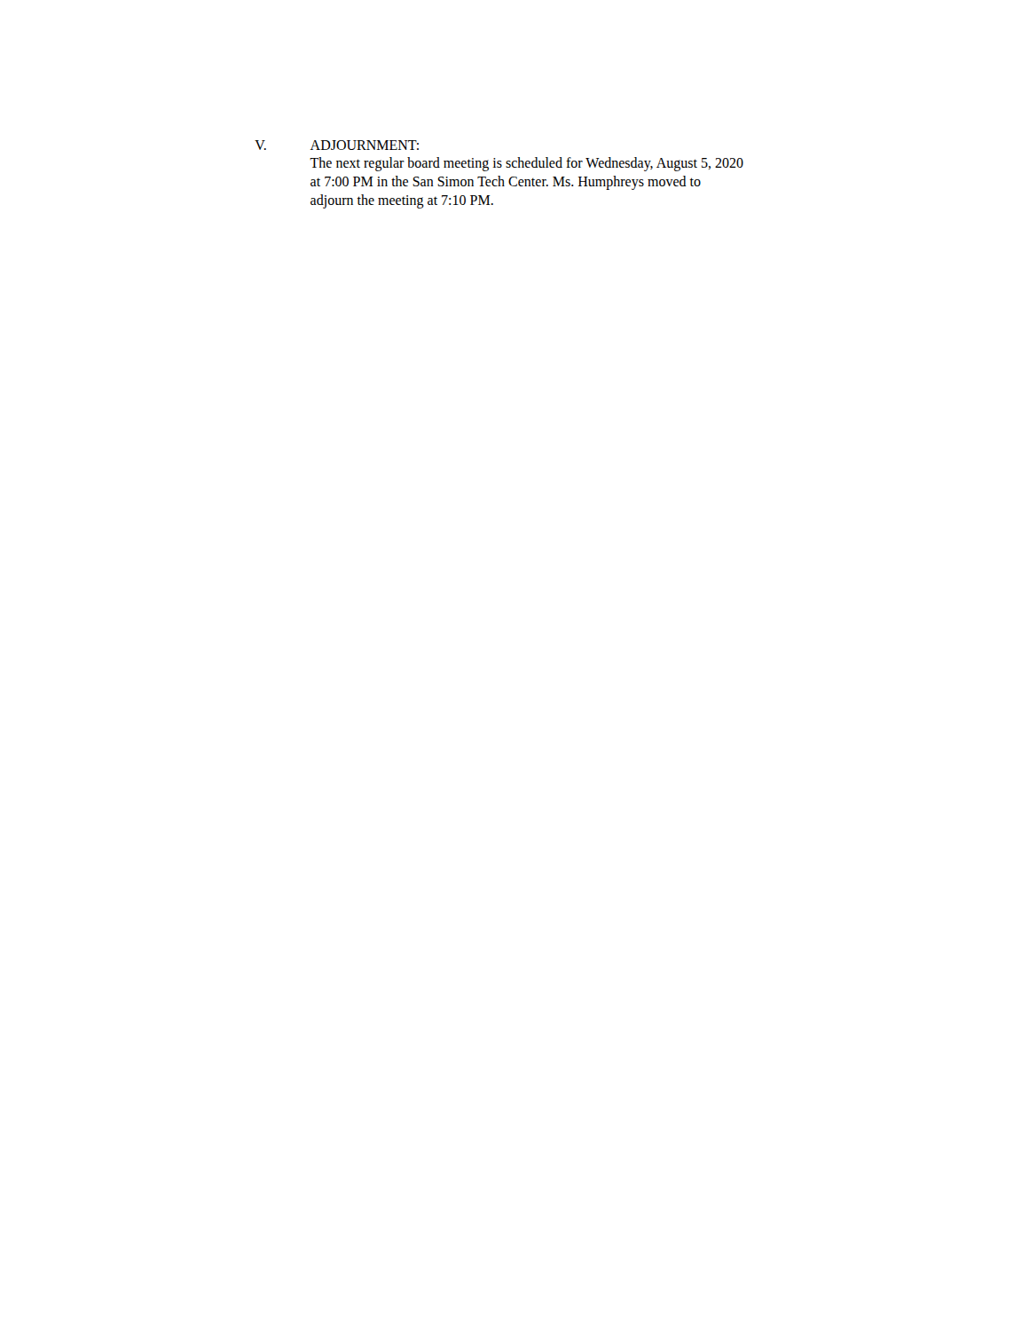V.
ADJOURNMENT:
The next regular board meeting is scheduled for Wednesday, August 5, 2020 at 7:00 PM in the San Simon Tech Center. Ms. Humphreys moved to adjourn the meeting at 7:10 PM.